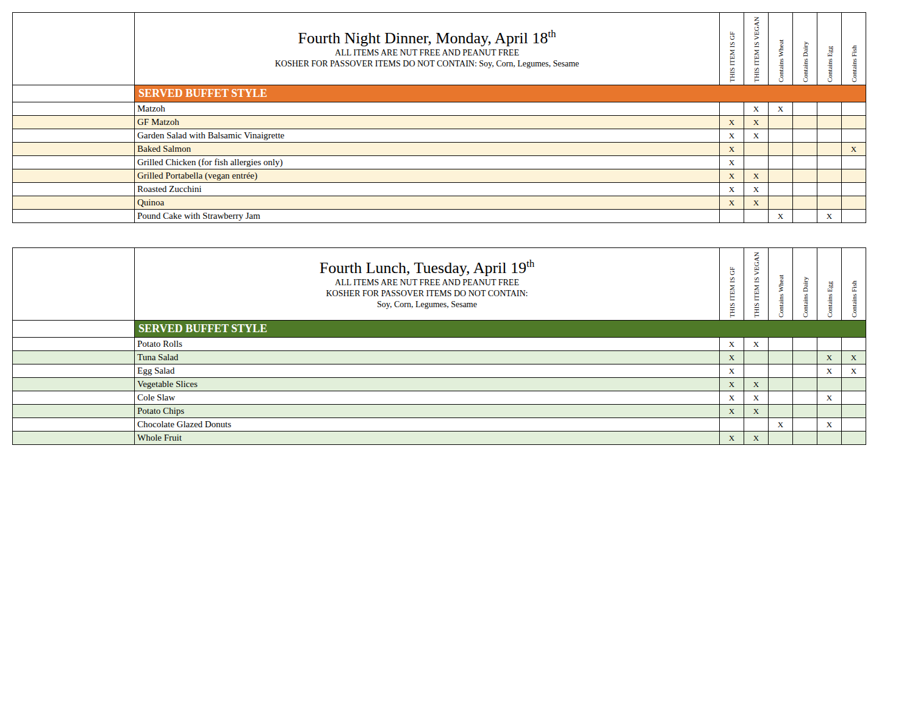| | Fourth Night Dinner, Monday, April 18 th ALL ITEMS ARE NUT FREE AND PEANUT FREE KOSHER FOR PASSOVER ITEMS DO NOT CONTAIN: Soy, Corn, Legumes, Sesame | THIS ITEM IS GF | THIS ITEM IS VEGAN | Contains Wheat | Contains Dairy | Contains Egg | Contains Fish |
| | SERVED BUFFET STYLE |
| | Matzoh | | X | X | | | |
| | GF Matzoh | X | X | | | | |
| | Garden Salad with Balsamic Vinaigrette | X | X | | | | |
| | Baked Salmon | X | | | | | X |
| | Grilled Chicken (for fish allergies only) | X | | | | | |
| | Grilled Portabella (vegan entrée) | X | X | | | | |
| | Roasted Zucchini | X | X | | | | |
| | Quinoa | X | X | | | | |
| | Pound Cake with Strawberry Jam | | | X | | X | |
| | Fourth Lunch, Tuesday, April 19 th ALL ITEMS ARE NUT FREE AND PEANUT FREE KOSHER FOR PASSOVER ITEMS DO NOT CONTAIN: Soy, Corn, Legumes, Sesame | THIS ITEM IS GF | THIS ITEM IS VEGAN | Contains Wheat | Contains Dairy | Contains Egg | Contains Fish |
| | SERVED BUFFET STYLE |
| | Potato Rolls | X | X | | | | |
| | Tuna Salad | X | | | | X | X |
| | Egg Salad | X | | | | X | X |
| | Vegetable Slices | X | X | | | | |
| | Cole Slaw | X | X | | | X | |
| | Potato Chips | X | X | | | | |
| | Chocolate Glazed Donuts | | | X | | X | |
| | Whole Fruit | X | X | | | | |